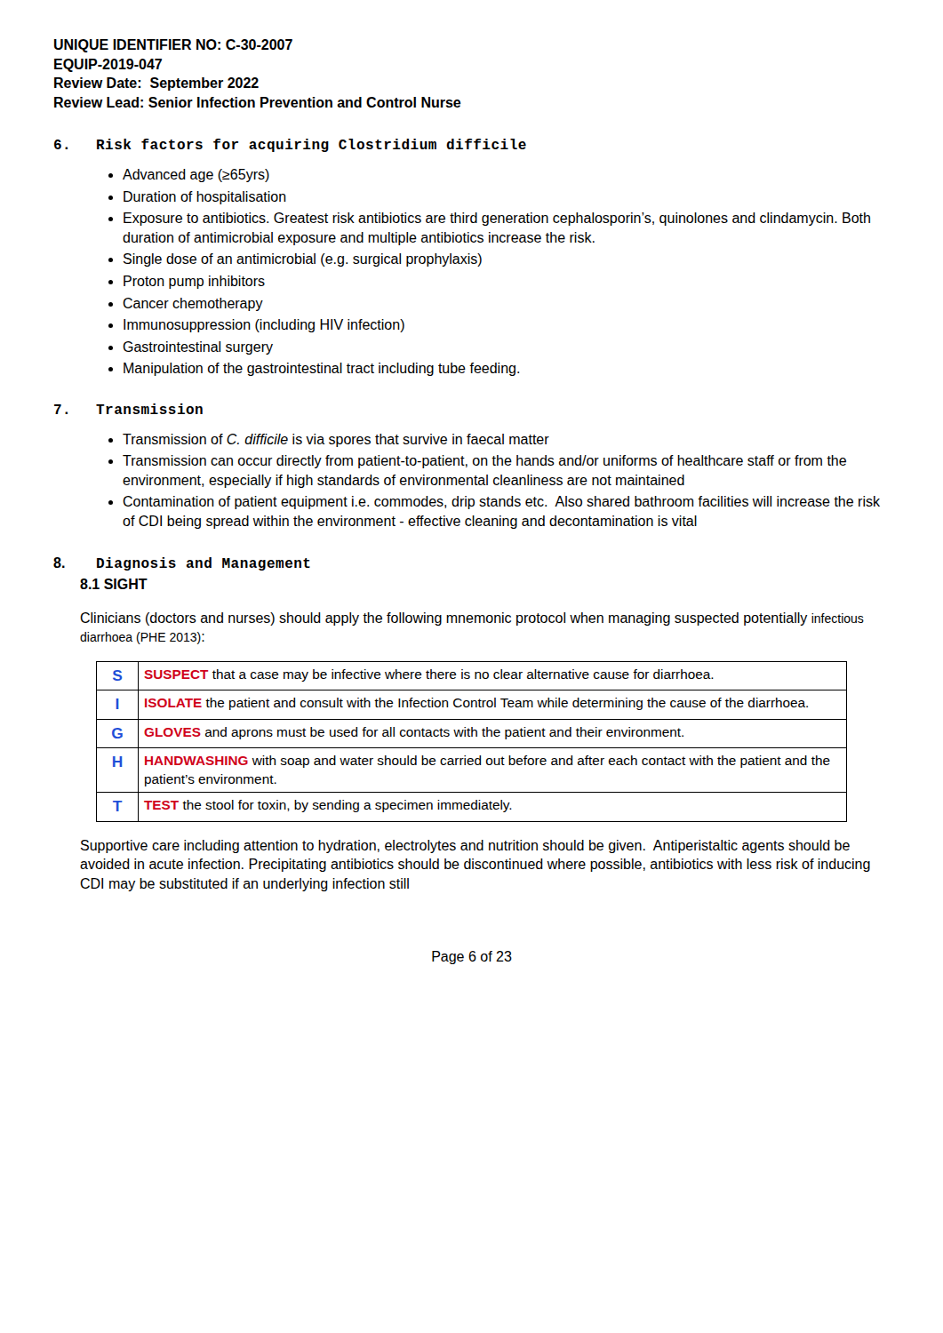UNIQUE IDENTIFIER NO: C-30-2007
EQUIP-2019-047
Review Date: September 2022
Review Lead: Senior Infection Prevention and Control Nurse
6. Risk factors for acquiring Clostridium difficile
Advanced age (≥65yrs)
Duration of hospitalisation
Exposure to antibiotics. Greatest risk antibiotics are third generation cephalosporin’s, quinolones and clindamycin. Both duration of antimicrobial exposure and multiple antibiotics increase the risk.
Single dose of an antimicrobial (e.g. surgical prophylaxis)
Proton pump inhibitors
Cancer chemotherapy
Immunosuppression (including HIV infection)
Gastrointestinal surgery
Manipulation of the gastrointestinal tract including tube feeding.
7. Transmission
Transmission of C. difficile is via spores that survive in faecal matter
Transmission can occur directly from patient-to-patient, on the hands and/or uniforms of healthcare staff or from the environment, especially if high standards of environmental cleanliness are not maintained
Contamination of patient equipment i.e. commodes, drip stands etc. Also shared bathroom facilities will increase the risk of CDI being spread within the environment - effective cleaning and decontamination is vital
8. Diagnosis and Management
8.1 SIGHT
Clinicians (doctors and nurses) should apply the following mnemonic protocol when managing suspected potentially infectious diarrhoea (PHE 2013):
| S | SUSPECT that a case may be infective where there is no clear alternative cause for diarrhoea. |
| I | ISOLATE the patient and consult with the Infection Control Team while determining the cause of the diarrhoea. |
| G | GLOVES and aprons must be used for all contacts with the patient and their environment. |
| H | HANDWASHING with soap and water should be carried out before and after each contact with the patient and the patient’s environment. |
| T | TEST the stool for toxin, by sending a specimen immediately. |
Supportive care including attention to hydration, electrolytes and nutrition should be given. Antiperistaltic agents should be avoided in acute infection. Precipitating antibiotics should be discontinued where possible, antibiotics with less risk of inducing CDI may be substituted if an underlying infection still
Page 6 of 23